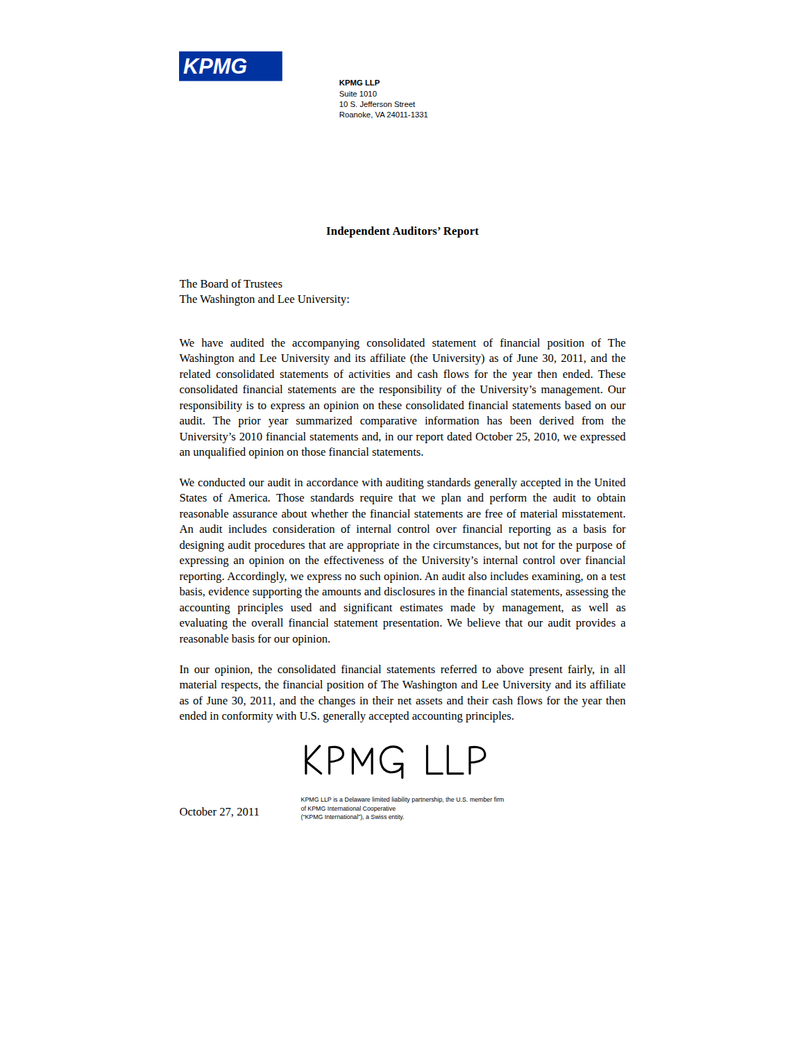KPMG
KPMG LLP
Suite 1010
10 S. Jefferson Street
Roanoke, VA 24011-1331
Independent Auditors’ Report
The Board of Trustees
The Washington and Lee University:
We have audited the accompanying consolidated statement of financial position of The Washington and Lee University and its affiliate (the University) as of June 30, 2011, and the related consolidated statements of activities and cash flows for the year then ended. These consolidated financial statements are the responsibility of the University’s management. Our responsibility is to express an opinion on these consolidated financial statements based on our audit. The prior year summarized comparative information has been derived from the University’s 2010 financial statements and, in our report dated October 25, 2010, we expressed an unqualified opinion on those financial statements.
We conducted our audit in accordance with auditing standards generally accepted in the United States of America. Those standards require that we plan and perform the audit to obtain reasonable assurance about whether the financial statements are free of material misstatement. An audit includes consideration of internal control over financial reporting as a basis for designing audit procedures that are appropriate in the circumstances, but not for the purpose of expressing an opinion on the effectiveness of the University’s internal control over financial reporting. Accordingly, we express no such opinion. An audit also includes examining, on a test basis, evidence supporting the amounts and disclosures in the financial statements, assessing the accounting principles used and significant estimates made by management, as well as evaluating the overall financial statement presentation. We believe that our audit provides a reasonable basis for our opinion.
In our opinion, the consolidated financial statements referred to above present fairly, in all material respects, the financial position of The Washington and Lee University and its affiliate as of June 30, 2011, and the changes in their net assets and their cash flows for the year then ended in conformity with U.S. generally accepted accounting principles.
October 27, 2011
KPMG LLP is a Delaware limited liability partnership, the U.S. member firm of KPMG International Cooperative
(“KPMG International”), a Swiss entity.